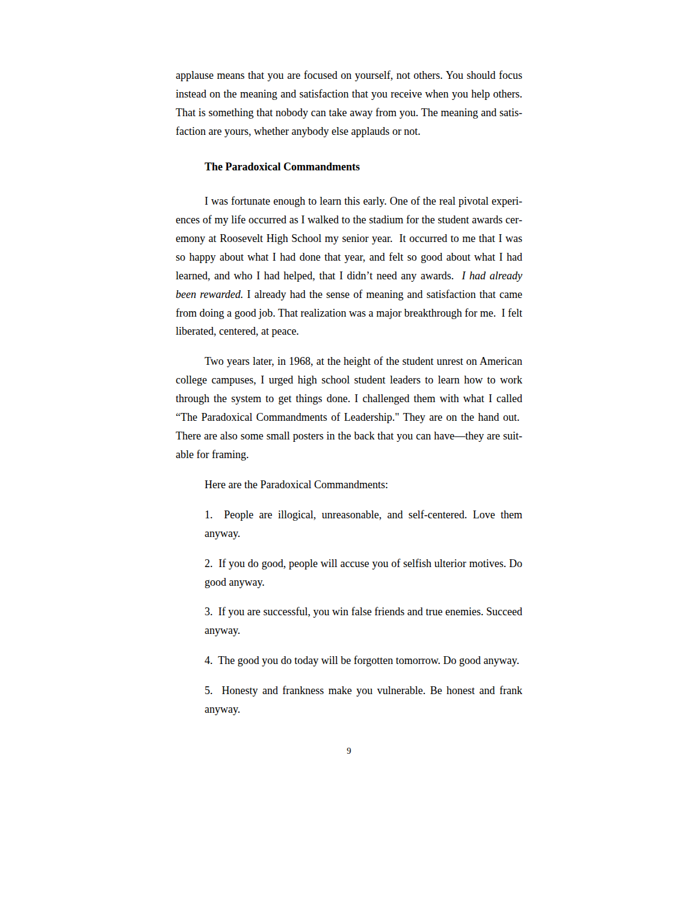applause means that you are focused on yourself, not others. You should focus instead on the meaning and satisfaction that you receive when you help others. That is something that nobody can take away from you. The meaning and satisfaction are yours, whether anybody else applauds or not.
The Paradoxical Commandments
I was fortunate enough to learn this early. One of the real pivotal experiences of my life occurred as I walked to the stadium for the student awards ceremony at Roosevelt High School my senior year. It occurred to me that I was so happy about what I had done that year, and felt so good about what I had learned, and who I had helped, that I didn’t need any awards. I had already been rewarded. I already had the sense of meaning and satisfaction that came from doing a good job. That realization was a major breakthrough for me. I felt liberated, centered, at peace.
Two years later, in 1968, at the height of the student unrest on American college campuses, I urged high school student leaders to learn how to work through the system to get things done. I challenged them with what I called “The Paradoxical Commandments of Leadership." They are on the hand out. There are also some small posters in the back that you can have—they are suitable for framing.
Here are the Paradoxical Commandments:
1. People are illogical, unreasonable, and self-centered. Love them anyway.
2. If you do good, people will accuse you of selfish ulterior motives. Do good anyway.
3. If you are successful, you win false friends and true enemies. Succeed anyway.
4. The good you do today will be forgotten tomorrow. Do good anyway.
5. Honesty and frankness make you vulnerable. Be honest and frank anyway.
9